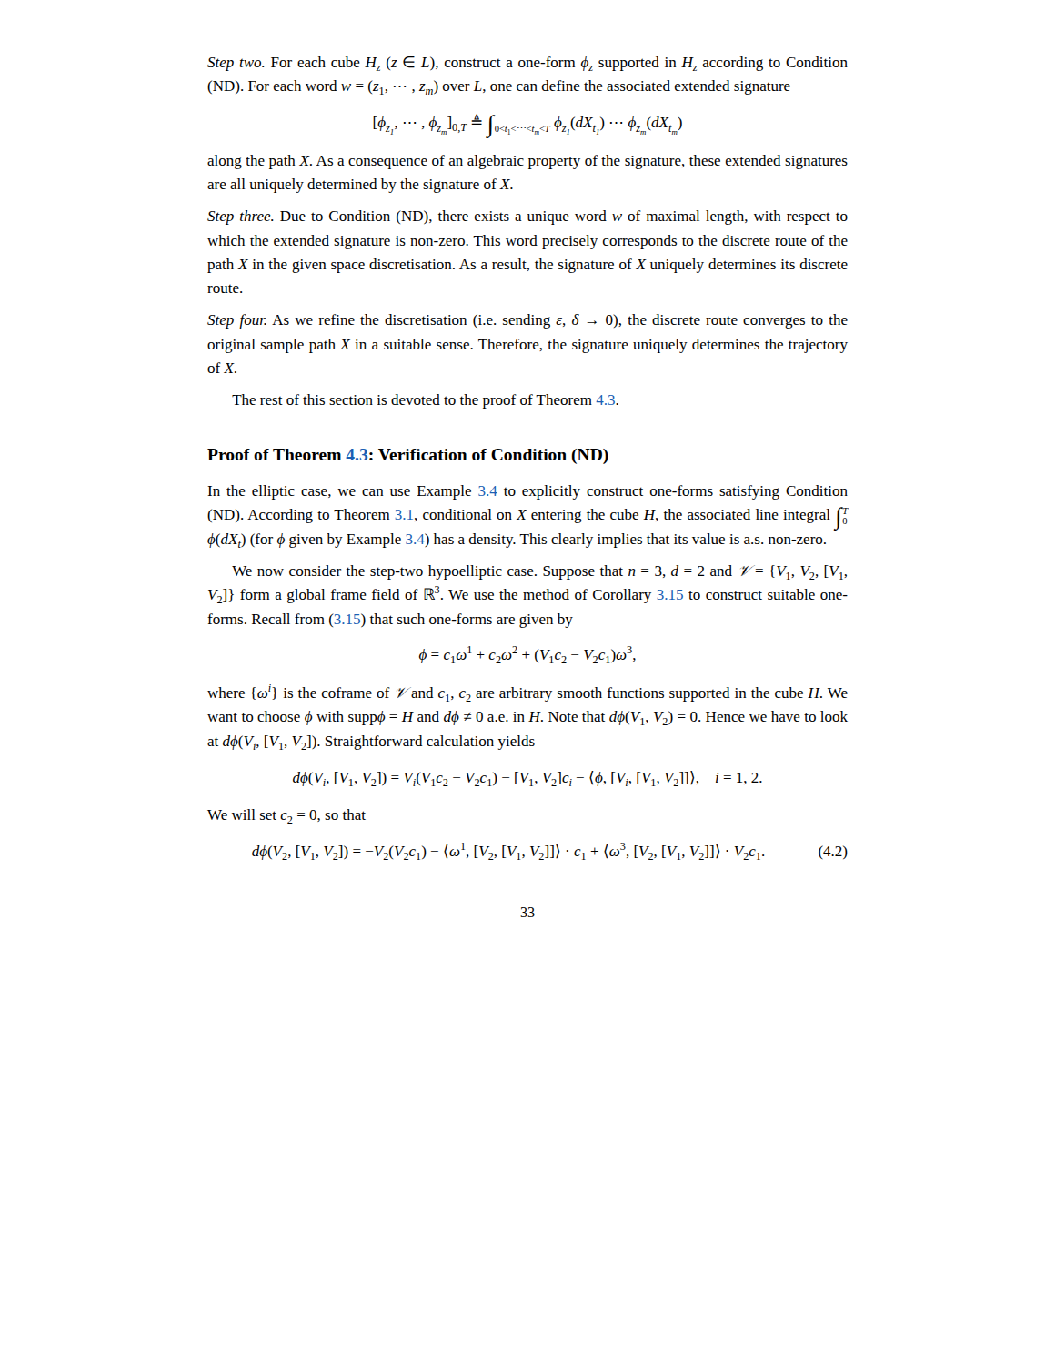Step two. For each cube Hz (z ∈ L), construct a one-form ϕz supported in Hz according to Condition (ND). For each word w = (z1, ⋯ , zm) over L, one can define the associated extended signature
[ϕz1, ⋯ , ϕzm]0,T ≜ ∫ 0<t1<⋯<tm<T ϕz1(dXt1) ⋯ ϕzm(dXtm)
along the path X. As a consequence of an algebraic property of the signature, these extended signatures are all uniquely determined by the signature of X.
Step three. Due to Condition (ND), there exists a unique word w of maximal length, with respect to which the extended signature is non-zero. This word precisely corresponds to the discrete route of the path X in the given space discretisation. As a result, the signature of X uniquely determines its discrete route.
Step four. As we refine the discretisation (i.e. sending ε, δ → 0), the discrete route converges to the original sample path X in a suitable sense. Therefore, the signature uniquely determines the trajectory of X.
The rest of this section is devoted to the proof of Theorem 4.3.
Proof of Theorem 4.3: Verification of Condition (ND)
In the elliptic case, we can use Example 3.4 to explicitly construct one-forms satisfying Condition (ND). According to Theorem 3.1, conditional on X entering the cube H, the associated line integral ∫T 0 ϕ(dXt) (for ϕ given by Example 3.4) has a density. This clearly implies that its value is a.s. non-zero.
We now consider the step-two hypoelliptic case. Suppose that n = 3, d = 2 and 𝒱 = {V1, V2, [V1, V2]} form a global frame field of ℝ3. We use the method of Corollary 3.15 to construct suitable one-forms. Recall from (3.15) that such one-forms are given by
ϕ = c1ω1 + c2ω2 + (V1c2 − V2c1)ω3,
where {ωi} is the coframe of 𝒱 and c1, c2 are arbitrary smooth functions supported in the cube H. We want to choose ϕ with suppϕ = H and dϕ ≠ 0 a.e. in H. Note that dϕ(V1, V2) = 0. Hence we have to look at dϕ(Vi, [V1, V2]). Straightforward calculation yields
dϕ(Vi, [V1, V2]) = Vi(V1c2 − V2c1) − [V1, V2]ci − ⟨ϕ, [Vi, [V1, V2]]⟩, i = 1, 2.
We will set c2 = 0, so that
dϕ(V2, [V1, V2]) = −V2(V2c1) − ⟨ω1, [V2, [V1, V2]]⟩ · c1 + ⟨ω3, [V2, [V1, V2]]⟩ · V2c1.
(4.2)
33